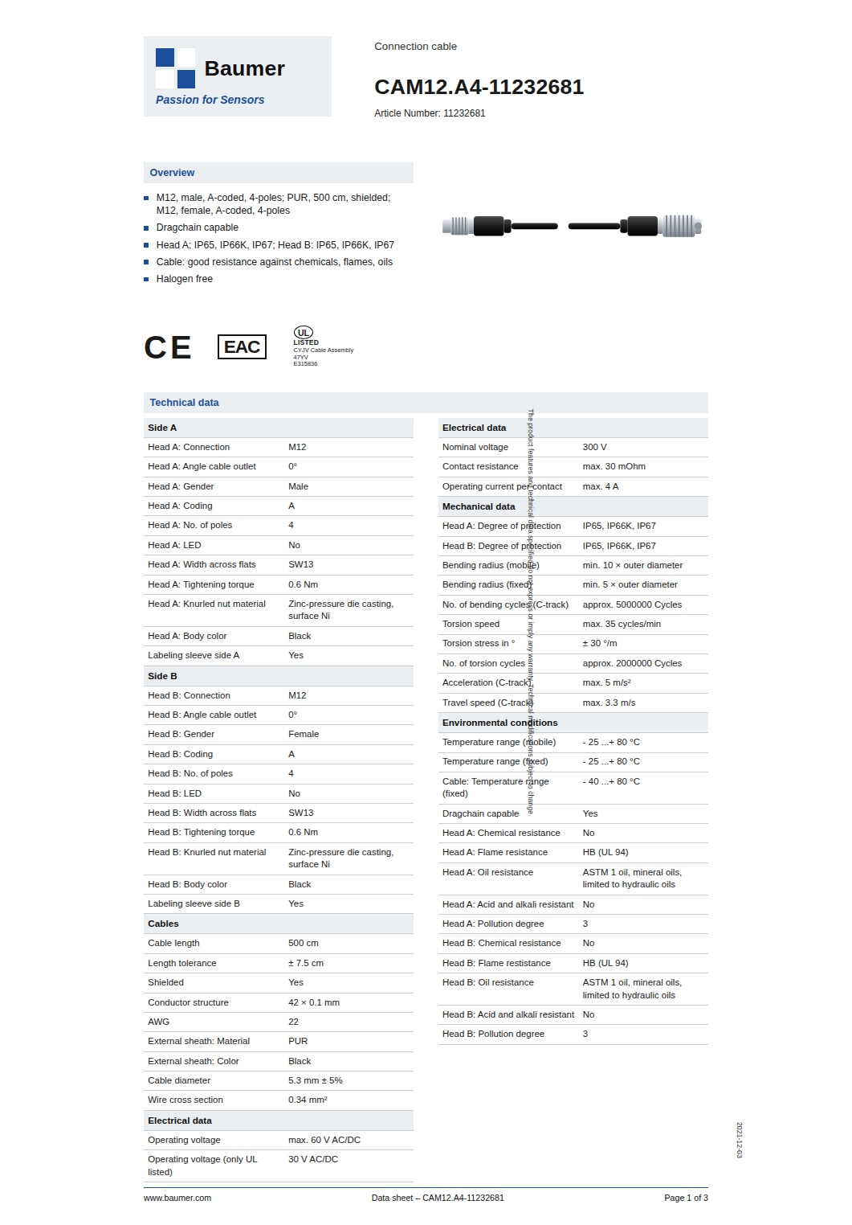Baumer
Passion for Sensors
Connection cable
CAM12.A4-11232681
Article Number: 11232681
Overview
M12, male, A-coded, 4-poles; PUR, 500 cm, shielded; M12, female, A-coded, 4-poles
Dragchain capable
Head A: IP65, IP66K, IP67; Head B: IP65, IP66K, IP67
Cable: good resistance against chemicals, flames, oils
Halogen free
C E
EAC
UL
LISTED
CYJV Cable Assembly
47YV
E315836
Technical data
| Side A |
| --- |
| Head A: Connection | M12 |
| Head A: Angle cable outlet | 0° |
| Head A: Gender | Male |
| Head A: Coding | A |
| Head A: No. of poles | 4 |
| Head A: LED | No |
| Head A: Width across flats | SW13 |
| Head A: Tightening torque | 0.6 Nm |
| Head A: Knurled nut material | Zinc-pressure die casting, surface Ni |
| Head A: Body color | Black |
| Labeling sleeve side A | Yes |
| Side B |
| Head B: Connection | M12 |
| Head B: Angle cable outlet | 0° |
| Head B: Gender | Female |
| Head B: Coding | A |
| Head B: No. of poles | 4 |
| Head B: LED | No |
| Head B: Width across flats | SW13 |
| Head B: Tightening torque | 0.6 Nm |
| Head B: Knurled nut material | Zinc-pressure die casting, surface Ni |
| Head B: Body color | Black |
| Labeling sleeve side B | Yes |
| Cables |
| Cable length | 500 cm |
| Length tolerance | ± 7.5 cm |
| Shielded | Yes |
| Conductor structure | 42 × 0.1 mm |
| AWG | 22 |
| External sheath: Material | PUR |
| External sheath: Color | Black |
| Cable diameter | 5.3 mm ± 5% |
| Wire cross section | 0.34 mm² |
| Electrical data |
| Operating voltage | max. 60 V AC/DC |
| Operating voltage (only UL listed) | 30 V AC/DC |
| Electrical data |
| --- |
| Nominal voltage | 300 V |
| Contact resistance | max. 30 mOhm |
| Operating current per contact | max. 4 A |
| Mechanical data |
| Head A: Degree of protection | IP65, IP66K, IP67 |
| Head B: Degree of protection | IP65, IP66K, IP67 |
| Bending radius (mobile) | min. 10 × outer diameter |
| Bending radius (fixed) | min. 5 × outer diameter |
| No. of bending cycles (C-track) | approx. 5000000 Cycles |
| Torsion speed | max. 35 cycles/min |
| Torsion stress in ° | ± 30 °/m |
| No. of torsion cycles | approx. 2000000 Cycles |
| Acceleration (C-track) | max. 5 m/s² |
| Travel speed (C-track) | max. 3.3 m/s |
| Environmental conditions |
| Temperature range (mobile) | - 25 ...+ 80 °C |
| Temperature range (fixed) | - 25 ...+ 80 °C |
| Cable: Temperature range (fixed) | - 40 ...+ 80 °C |
| Dragchain capable | Yes |
| Head A: Chemical resistance | No |
| Head A: Flame resistance | HB (UL 94) |
| Head A: Oil resistance | ASTM 1 oil, mineral oils, limited to hydraulic oils |
| Head A: Acid and alkali resistant | No |
| Head A: Pollution degree | 3 |
| Head B: Chemical resistance | No |
| Head B: Flame restistance | HB (UL 94) |
| Head B: Oil resistance | ASTM 1 oil, mineral oils, limited to hydraulic oils |
| Head B: Acid and alkali resistant | No |
| Head B: Pollution degree | 3 |
The product features and technical data specified do not express or imply any warranty. Technical modifications subject to change.
2021-12-03
www.baumer.com
Data sheet – CAM12.A4-11232681
Page 1 of 3